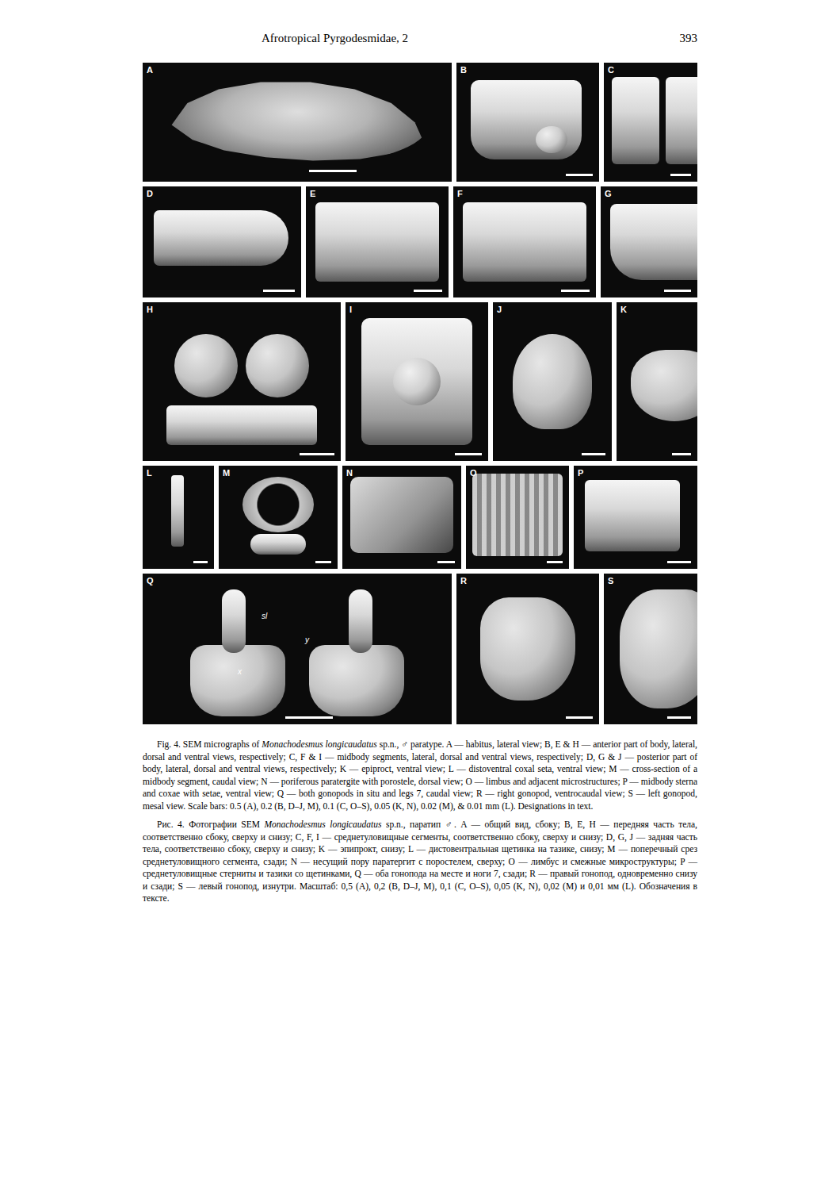Afrotropical Pyrgodesmidae, 2 393
A
B
C
D
E
F
G
H
I
J
K
L
M
N
O
P
Q
sl y x
R
S
Fig. 4. SEM micrographs of Monachodesmus longicaudatus sp.n., ♂ paratype. A — habitus, lateral view; B, E & H — anterior part of body, lateral, dorsal and ventral views, respectively; C, F & I — midbody segments, lateral, dorsal and ventral views, respectively; D, G & J — posterior part of body, lateral, dorsal and ventral views, respectively; K — epiproct, ventral view; L — distoventral coxal seta, ventral view; M — cross-section of a midbody segment, caudal view; N — poriferous paratergite with porostele, dorsal view; O — limbus and adjacent microstructures; P — midbody sterna and coxae with setae, ventral view; Q — both gonopods in situ and legs 7, caudal view; R — right gonopod, ventrocaudal view; S — left gonopod, mesal view. Scale bars: 0.5 (A), 0.2 (B, D–J, M), 0.1 (C, O–S), 0.05 (K, N), 0.02 (M), & 0.01 mm (L). Designations in text.
Рис. 4. Фотографии SEM Monachodesmus longicaudatus sp.n., паратип ♂. A — общий вид, сбоку; B, E, H — передняя часть тела, соответственно сбоку, сверху и снизу; C, F, I — среднетуловищные сегменты, соответственно сбоку, сверху и снизу; D, G, J — задняя часть тела, соответственно сбоку, сверху и снизу; K — эпипрокт, снизу; L — дистовентральная щетинка на тазике, снизу; M — поперечный срез среднетуловищного сегмента, сзади; N — несущий пору паратергит с поростелем, сверху; O — лимбус и смежные микроструктуры; P — среднетуловищные стерниты и тазики со щетинками, Q — оба гонопода на месте и ноги 7, сзади; R — правый гонопод, одновременно снизу и сзади; S — левый гонопод, изнутри. Масштаб: 0,5 (A), 0,2 (B, D–J, M), 0,1 (C, O–S), 0,05 (K, N), 0,02 (M) и 0,01 мм (L). Обозначения в тексте.